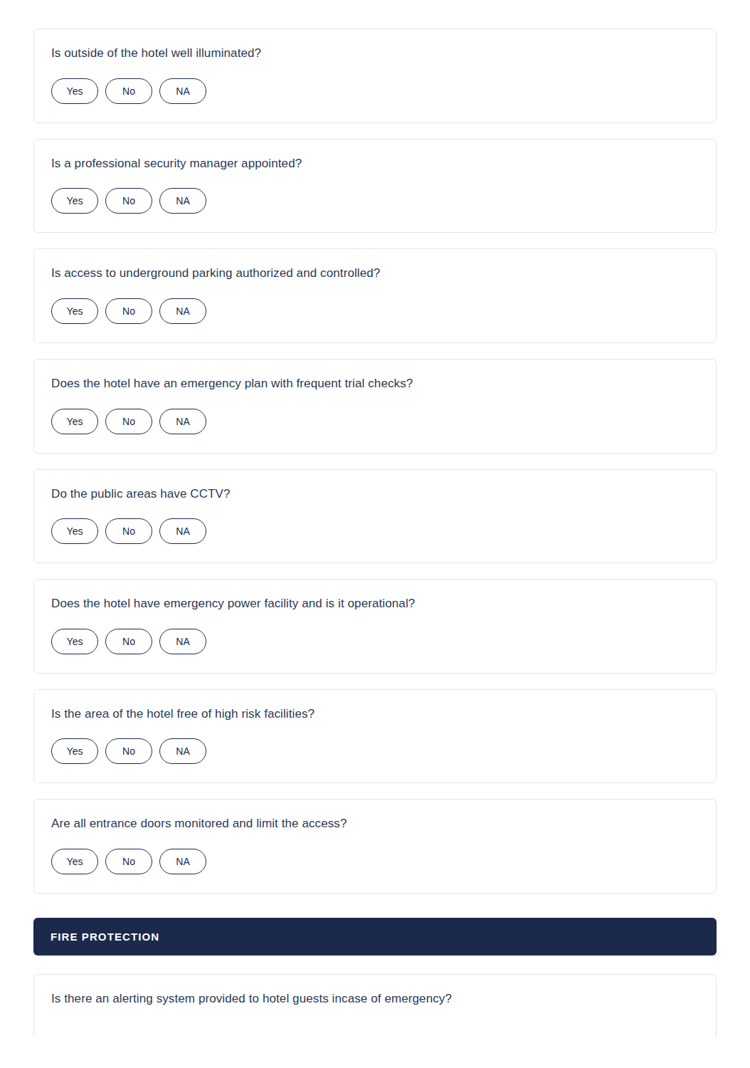Is outside of the hotel well illuminated?
Is outside of the hotel well illuminated? Yes No NA
Is a professional security manager appointed?
Is a professional security manager appointed? Yes No NA
Is access to underground parking authorized and controlled?
Is access to underground parking authorized and controlled? Yes No NA
Does the hotel have an emergency plan with frequent trial checks?
Does the hotel have an emergency plan with frequent trial checks? Yes No NA
Do the public areas have CCTV?
Do the public areas have CCTV? Yes No NA
Does the hotel have emergency power facility and is it operational?
Does the hotel have emergency power facility and is it operational? Yes No NA
Is the area of the hotel free of high risk facilities?
Is the area of the hotel free of high risk facilities? Yes No NA
Are all entrance doors monitored and limit the access?
Are all entrance doors monitored and limit the access? Yes No NA
Fire Protection
Is there an alerting system provided to hotel guests incase of emergency?